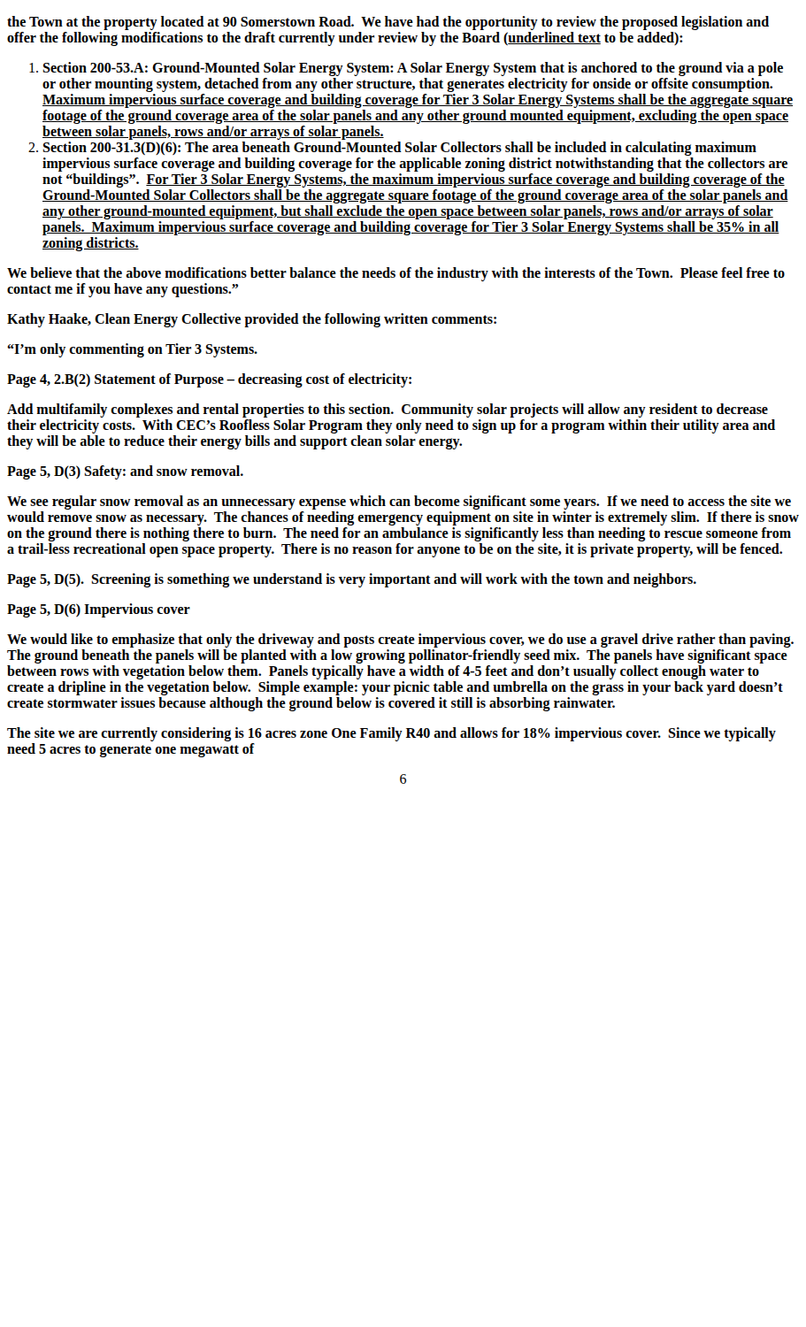the Town at the property located at 90 Somerstown Road. We have had the opportunity to review the proposed legislation and offer the following modifications to the draft currently under review by the Board (underlined text to be added):
Section 200-53.A: Ground-Mounted Solar Energy System: A Solar Energy System that is anchored to the ground via a pole or other mounting system, detached from any other structure, that generates electricity for onside or offsite consumption. Maximum impervious surface coverage and building coverage for Tier 3 Solar Energy Systems shall be the aggregate square footage of the ground coverage area of the solar panels and any other ground mounted equipment, excluding the open space between solar panels, rows and/or arrays of solar panels.
Section 200-31.3(D)(6): The area beneath Ground-Mounted Solar Collectors shall be included in calculating maximum impervious surface coverage and building coverage for the applicable zoning district notwithstanding that the collectors are not “buildings”. For Tier 3 Solar Energy Systems, the maximum impervious surface coverage and building coverage of the Ground-Mounted Solar Collectors shall be the aggregate square footage of the ground coverage area of the solar panels and any other ground-mounted equipment, but shall exclude the open space between solar panels, rows and/or arrays of solar panels. Maximum impervious surface coverage and building coverage for Tier 3 Solar Energy Systems shall be 35% in all zoning districts.
We believe that the above modifications better balance the needs of the industry with the interests of the Town. Please feel free to contact me if you have any questions.”
Kathy Haake, Clean Energy Collective provided the following written comments:
“I’m only commenting on Tier 3 Systems.
Page 4, 2.B(2) Statement of Purpose – decreasing cost of electricity:
Add multifamily complexes and rental properties to this section. Community solar projects will allow any resident to decrease their electricity costs. With CEC’s Roofless Solar Program they only need to sign up for a program within their utility area and they will be able to reduce their energy bills and support clean solar energy.
Page 5, D(3) Safety: and snow removal.
We see regular snow removal as an unnecessary expense which can become significant some years. If we need to access the site we would remove snow as necessary. The chances of needing emergency equipment on site in winter is extremely slim. If there is snow on the ground there is nothing there to burn. The need for an ambulance is significantly less than needing to rescue someone from a trail-less recreational open space property. There is no reason for anyone to be on the site, it is private property, will be fenced.
Page 5, D(5). Screening is something we understand is very important and will work with the town and neighbors.
Page 5, D(6) Impervious cover
We would like to emphasize that only the driveway and posts create impervious cover, we do use a gravel drive rather than paving. The ground beneath the panels will be planted with a low growing pollinator-friendly seed mix. The panels have significant space between rows with vegetation below them. Panels typically have a width of 4-5 feet and don’t usually collect enough water to create a dripline in the vegetation below. Simple example: your picnic table and umbrella on the grass in your back yard doesn’t create stormwater issues because although the ground below is covered it still is absorbing rainwater.
The site we are currently considering is 16 acres zone One Family R40 and allows for 18% impervious cover. Since we typically need 5 acres to generate one megawatt of
6